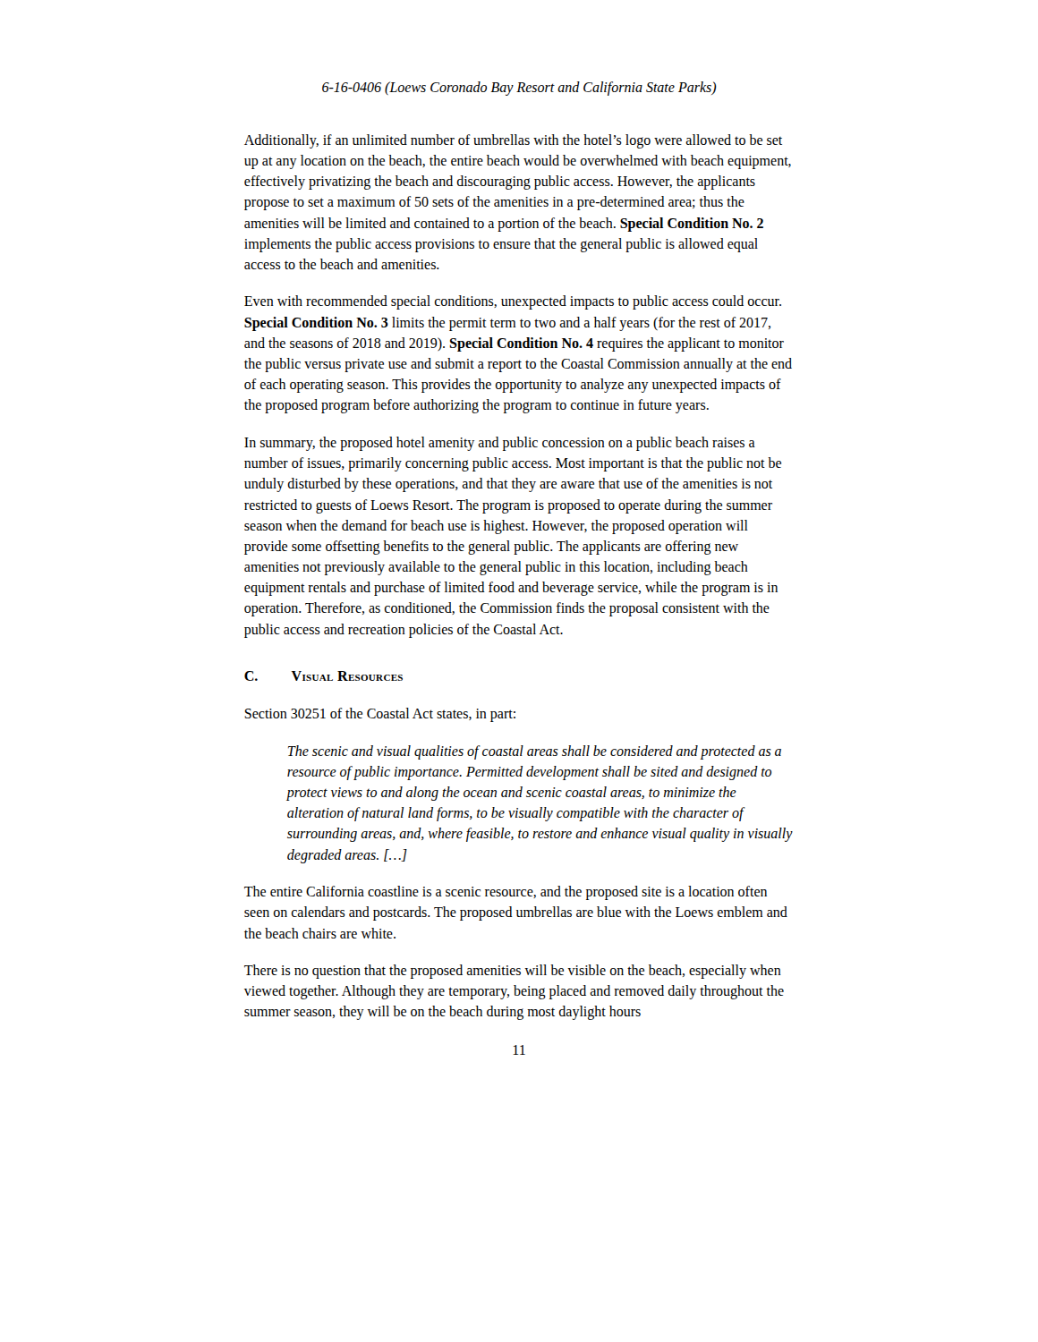6-16-0406 (Loews Coronado Bay Resort and California State Parks)
Additionally, if an unlimited number of umbrellas with the hotel’s logo were allowed to be set up at any location on the beach, the entire beach would be overwhelmed with beach equipment, effectively privatizing the beach and discouraging public access. However, the applicants propose to set a maximum of 50 sets of the amenities in a pre-determined area; thus the amenities will be limited and contained to a portion of the beach. Special Condition No. 2 implements the public access provisions to ensure that the general public is allowed equal access to the beach and amenities.
Even with recommended special conditions, unexpected impacts to public access could occur. Special Condition No. 3 limits the permit term to two and a half years (for the rest of 2017, and the seasons of 2018 and 2019). Special Condition No. 4 requires the applicant to monitor the public versus private use and submit a report to the Coastal Commission annually at the end of each operating season. This provides the opportunity to analyze any unexpected impacts of the proposed program before authorizing the program to continue in future years.
In summary, the proposed hotel amenity and public concession on a public beach raises a number of issues, primarily concerning public access. Most important is that the public not be unduly disturbed by these operations, and that they are aware that use of the amenities is not restricted to guests of Loews Resort. The program is proposed to operate during the summer season when the demand for beach use is highest. However, the proposed operation will provide some offsetting benefits to the general public. The applicants are offering new amenities not previously available to the general public in this location, including beach equipment rentals and purchase of limited food and beverage service, while the program is in operation. Therefore, as conditioned, the Commission finds the proposal consistent with the public access and recreation policies of the Coastal Act.
C. Visual Resources
Section 30251 of the Coastal Act states, in part:
The scenic and visual qualities of coastal areas shall be considered and protected as a resource of public importance. Permitted development shall be sited and designed to protect views to and along the ocean and scenic coastal areas, to minimize the alteration of natural land forms, to be visually compatible with the character of surrounding areas, and, where feasible, to restore and enhance visual quality in visually degraded areas. […]
The entire California coastline is a scenic resource, and the proposed site is a location often seen on calendars and postcards. The proposed umbrellas are blue with the Loews emblem and the beach chairs are white.
There is no question that the proposed amenities will be visible on the beach, especially when viewed together. Although they are temporary, being placed and removed daily throughout the summer season, they will be on the beach during most daylight hours
11